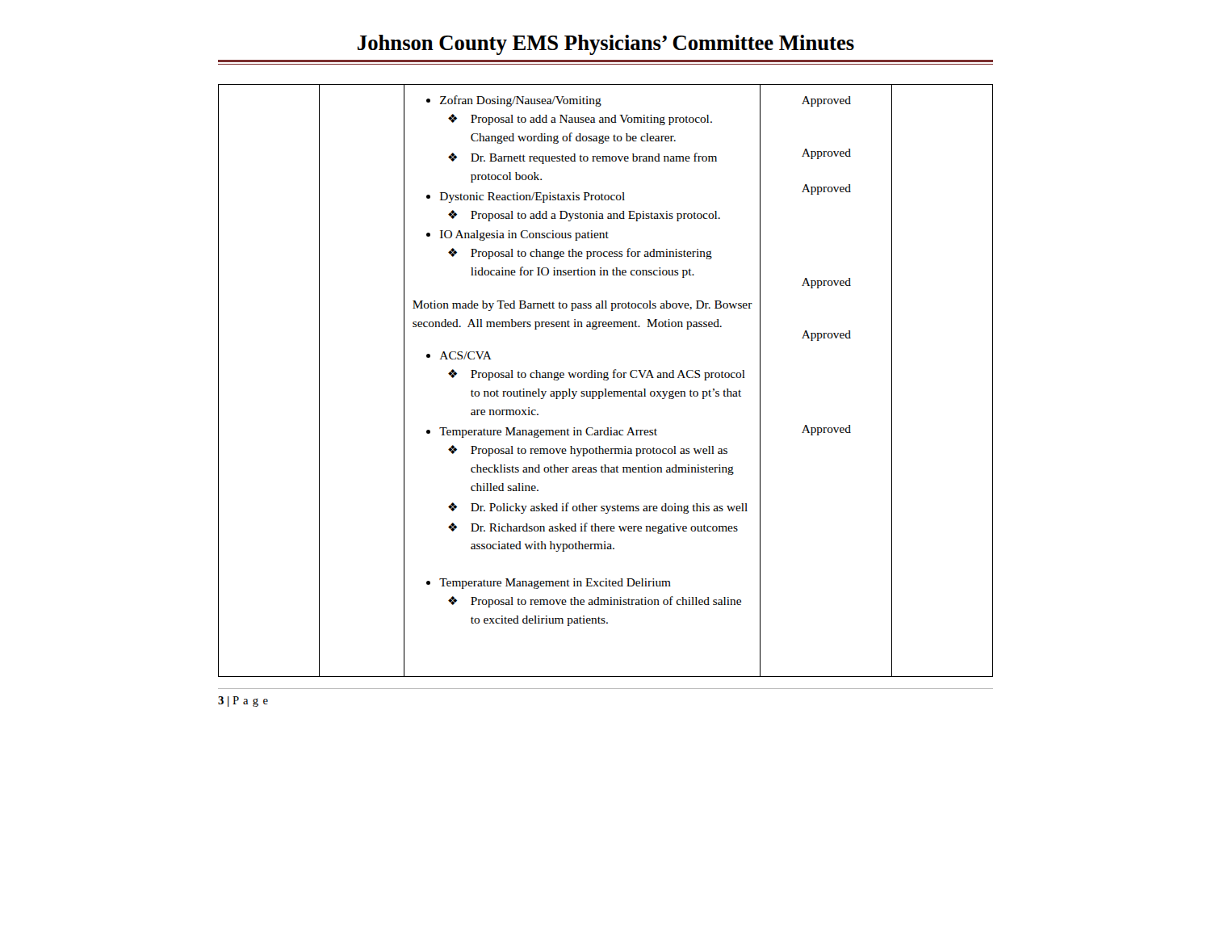Johnson County EMS Physicians’ Committee Minutes
| | | Zofran Dosing/Nausea/Vomiting Proposal to add a Nausea and Vomiting protocol. Changed wording of dosage to be clearer. Dr. Barnett requested to remove brand name from protocol book. Dystonic Reaction/Epistaxis Protocol Proposal to add a Dystonia and Epistaxis protocol. IO Analgesia in Conscious patient Proposal to change the process for administering lidocaine for IO insertion in the conscious pt. Motion made by Ted Barnett to pass all protocols above, Dr. Bowser seconded. All members present in agreement. Motion passed. ACS/CVA Proposal to change wording for CVA and ACS protocol to not routinely apply supplemental oxygen to pt’s that are normoxic. Temperature Management in Cardiac Arrest Proposal to remove hypothermia protocol as well as checklists and other areas that mention administering chilled saline. Dr. Policky asked if other systems are doing this as well Dr. Richardson asked if there were negative outcomes associated with hypothermia. Temperature Management in Excited Delirium Proposal to remove the administration of chilled saline to excited delirium patients. | Approved Approved Approved Approved Approved Approved | |
3 | P a g e